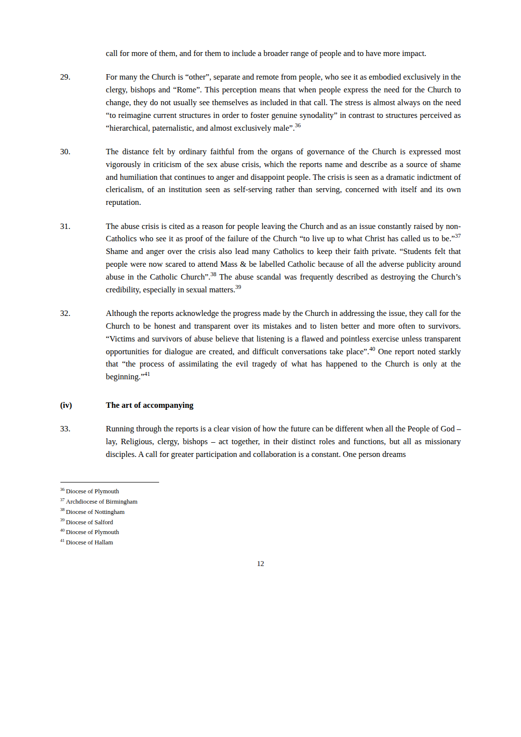call for more of them, and for them to include a broader range of people and to have more impact.
29.
For many the Church is “other”, separate and remote from people, who see it as embodied exclusively in the clergy, bishops and “Rome”. This perception means that when people express the need for the Church to change, they do not usually see themselves as included in that call. The stress is almost always on the need “to reimagine current structures in order to foster genuine synodality” in contrast to structures perceived as “hierarchical, paternalistic, and almost exclusively male”.36
30.
The distance felt by ordinary faithful from the organs of governance of the Church is expressed most vigorously in criticism of the sex abuse crisis, which the reports name and describe as a source of shame and humiliation that continues to anger and disappoint people. The crisis is seen as a dramatic indictment of clericalism, of an institution seen as self-serving rather than serving, concerned with itself and its own reputation.
31.
The abuse crisis is cited as a reason for people leaving the Church and as an issue constantly raised by non-Catholics who see it as proof of the failure of the Church “to live up to what Christ has called us to be.”37 Shame and anger over the crisis also lead many Catholics to keep their faith private. “Students felt that people were now scared to attend Mass & be labelled Catholic because of all the adverse publicity around abuse in the Catholic Church”.38 The abuse scandal was frequently described as destroying the Church’s credibility, especially in sexual matters.39
32.
Although the reports acknowledge the progress made by the Church in addressing the issue, they call for the Church to be honest and transparent over its mistakes and to listen better and more often to survivors. “Victims and survivors of abuse believe that listening is a flawed and pointless exercise unless transparent opportunities for dialogue are created, and difficult conversations take place”.40 One report noted starkly that “the process of assimilating the evil tragedy of what has happened to the Church is only at the beginning.”41
(iv) The art of accompanying
33.
Running through the reports is a clear vision of how the future can be different when all the People of God – lay, Religious, clergy, bishops – act together, in their distinct roles and functions, but all as missionary disciples. A call for greater participation and collaboration is a constant. One person dreams
36Diocese of Plymouth
37Archdiocese of Birmingham
38Diocese of Nottingham
39Diocese of Salford
40Diocese of Plymouth
41Diocese of Hallam
12